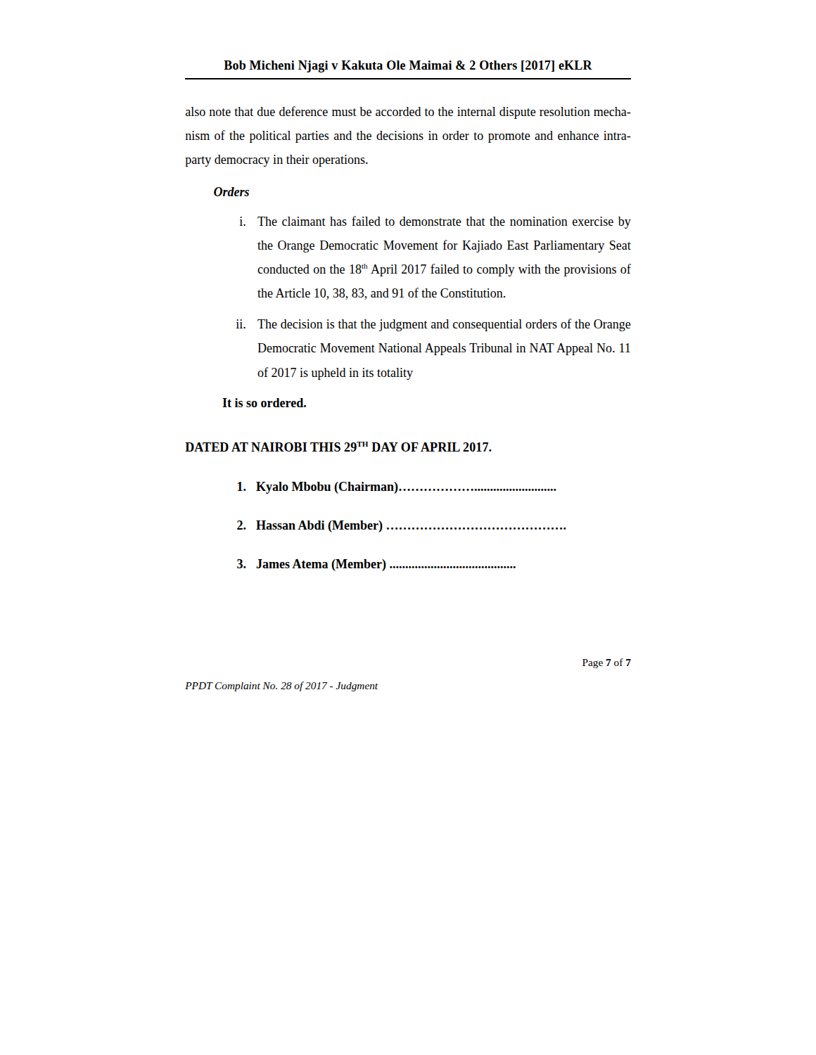Bob Micheni Njagi v Kakuta Ole Maimai & 2 Others [2017] eKLR
also note that due deference must be accorded to the internal dispute resolution mechanism of the political parties and the decisions in order to promote and enhance intra-party democracy in their operations.
Orders
The claimant has failed to demonstrate that the nomination exercise by the Orange Democratic Movement for Kajiado East Parliamentary Seat conducted on the 18th April 2017 failed to comply with the provisions of the Article 10, 38, 83, and 91 of the Constitution.
The decision is that the judgment and consequential orders of the Orange Democratic Movement National Appeals Tribunal in NAT Appeal No. 11 of 2017 is upheld in its totality
It is so ordered.
DATED AT NAIROBI THIS 29TH DAY OF APRIL 2017.
Kyalo Mbobu (Chairman)
Hassan Abdi (Member)
James Atema (Member)
Page 7 of 7
PPDT Complaint No. 28 of 2017 - Judgment